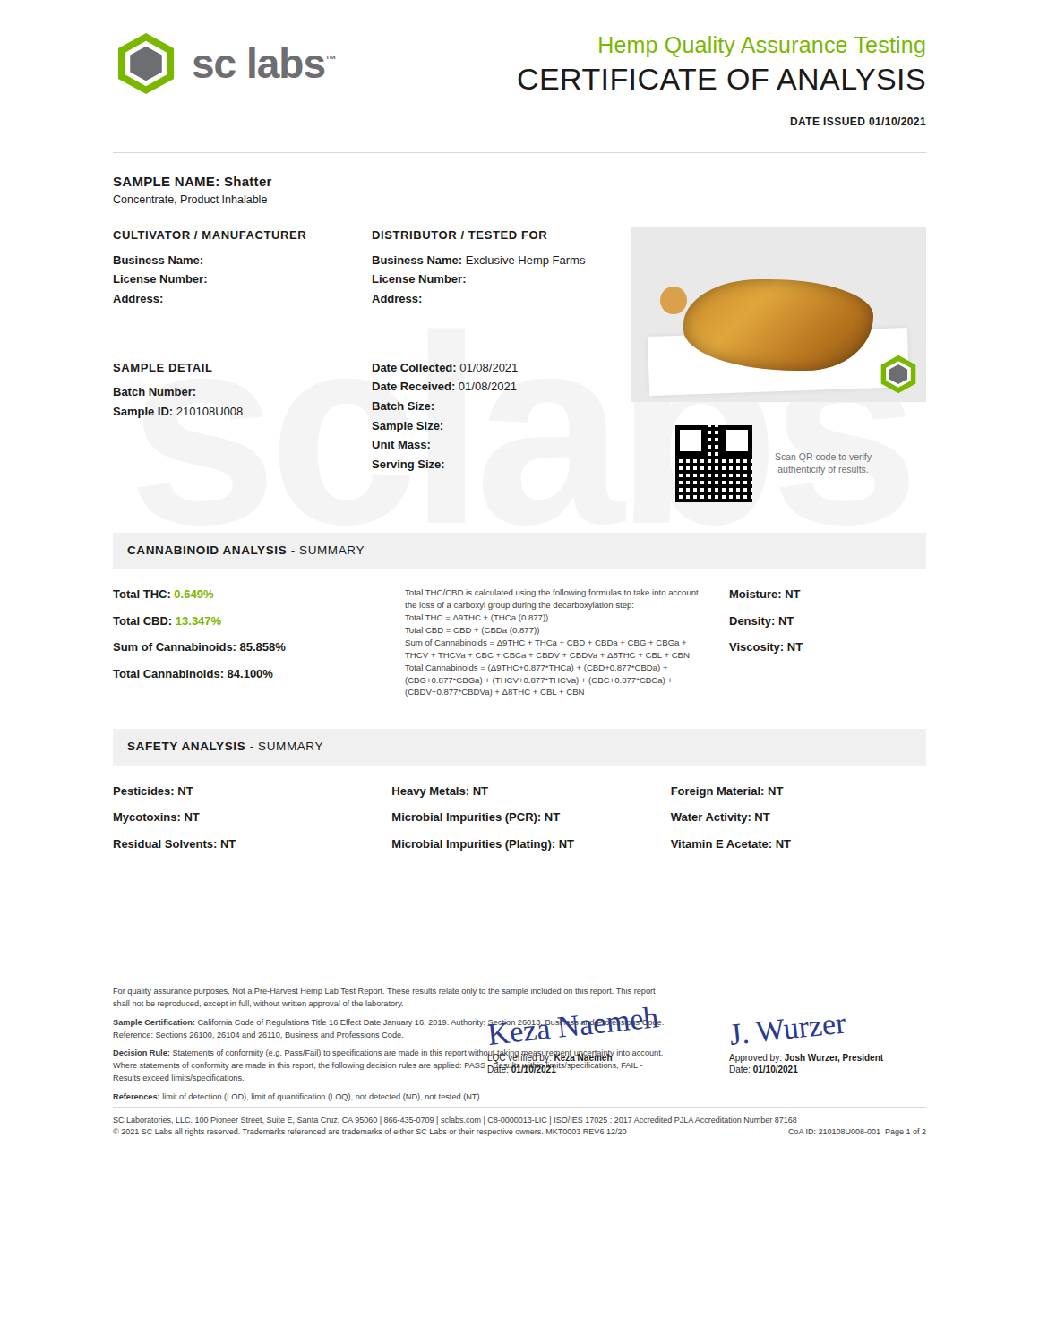sclabs
sc labs™
Hemp Quality Assurance Testing
CERTIFICATE OF ANALYSIS
DATE ISSUED 01/10/2021
SAMPLE NAME: Shatter
Concentrate, Product Inhalable
Cultivator / Manufacturer
Business Name:
License Number:
Address:
Distributor / Tested For
Business Name: Exclusive Hemp Farms
License Number:
Address:
Scan QR code to verify authenticity of results.
Sample Detail
Batch Number:
Sample ID: 210108U008
Date Collected: 01/08/2021
Date Received: 01/08/2021
Batch Size:
Sample Size:
Unit Mass:
Serving Size:
CANNABINOID ANALYSIS - SUMMARY
Total THC: 0.649%
Total CBD: 13.347%
Sum of Cannabinoids: 85.858%
Total Cannabinoids: 84.100%
Total THC/CBD is calculated using the following formulas to take into account the loss of a carboxyl group during the decarboxylation step:
Total THC = Δ9THC + (THCa (0.877))
Total CBD = CBD + (CBDa (0.877))
Sum of Cannabinoids = Δ9THC + THCa + CBD + CBDa + CBG + CBGa + THCV + THCVa + CBC + CBCa + CBDV + CBDVa + Δ8THC + CBL + CBN
Total Cannabinoids = (Δ9THC+0.877*THCa) + (CBD+0.877*CBDa) + (CBG+0.877*CBGa) + (THCV+0.877*THCVa) + (CBC+0.877*CBCa) + (CBDV+0.877*CBDVa) + Δ8THC + CBL + CBN
Moisture: NT
Density: NT
Viscosity: NT
SAFETY ANALYSIS - SUMMARY
Pesticides: NT
Heavy Metals: NT
Foreign Material: NT
Mycotoxins: NT
Microbial Impurities (PCR): NT
Water Activity: NT
Residual Solvents: NT
Microbial Impurities (Plating): NT
Vitamin E Acetate: NT
For quality assurance purposes. Not a Pre-Harvest Hemp Lab Test Report. These results relate only to the sample included on this report. This report shall not be reproduced, except in full, without written approval of the laboratory.
Sample Certification: California Code of Regulations Title 16 Effect Date January 16, 2019. Authority: Section 26013, Business and Professions Code. Reference: Sections 26100, 26104 and 26110, Business and Professions Code.
Decision Rule: Statements of conformity (e.g. Pass/Fail) to specifications are made in this report without taking measurement uncertainty into account. Where statements of conformity are made in this report, the following decision rules are applied: PASS - Results within limits/specifications, FAIL - Results exceed limits/specifications.
References: limit of detection (LOD), limit of quantification (LOQ), not detected (ND), not tested (NT)
Keza Naemeh
LQC verified by: Keza Naemeh
Date: 01/10/2021
J. Wurzer
Approved by: Josh Wurzer, President
Date: 01/10/2021
SC Laboratories, LLC. 100 Pioneer Street, Suite E, Santa Cruz, CA 95060 | 866-435-0709 | sclabs.com | C8-0000013-LIC | ISO/IES 17025 : 2017 Accredited PJLA Accreditation Number 87168
© 2021 SC Labs all rights reserved. Trademarks referenced are trademarks of either SC Labs or their respective owners. MKT0003 REV6 12/20 CoA ID: 210108U008-001 Page 1 of 2